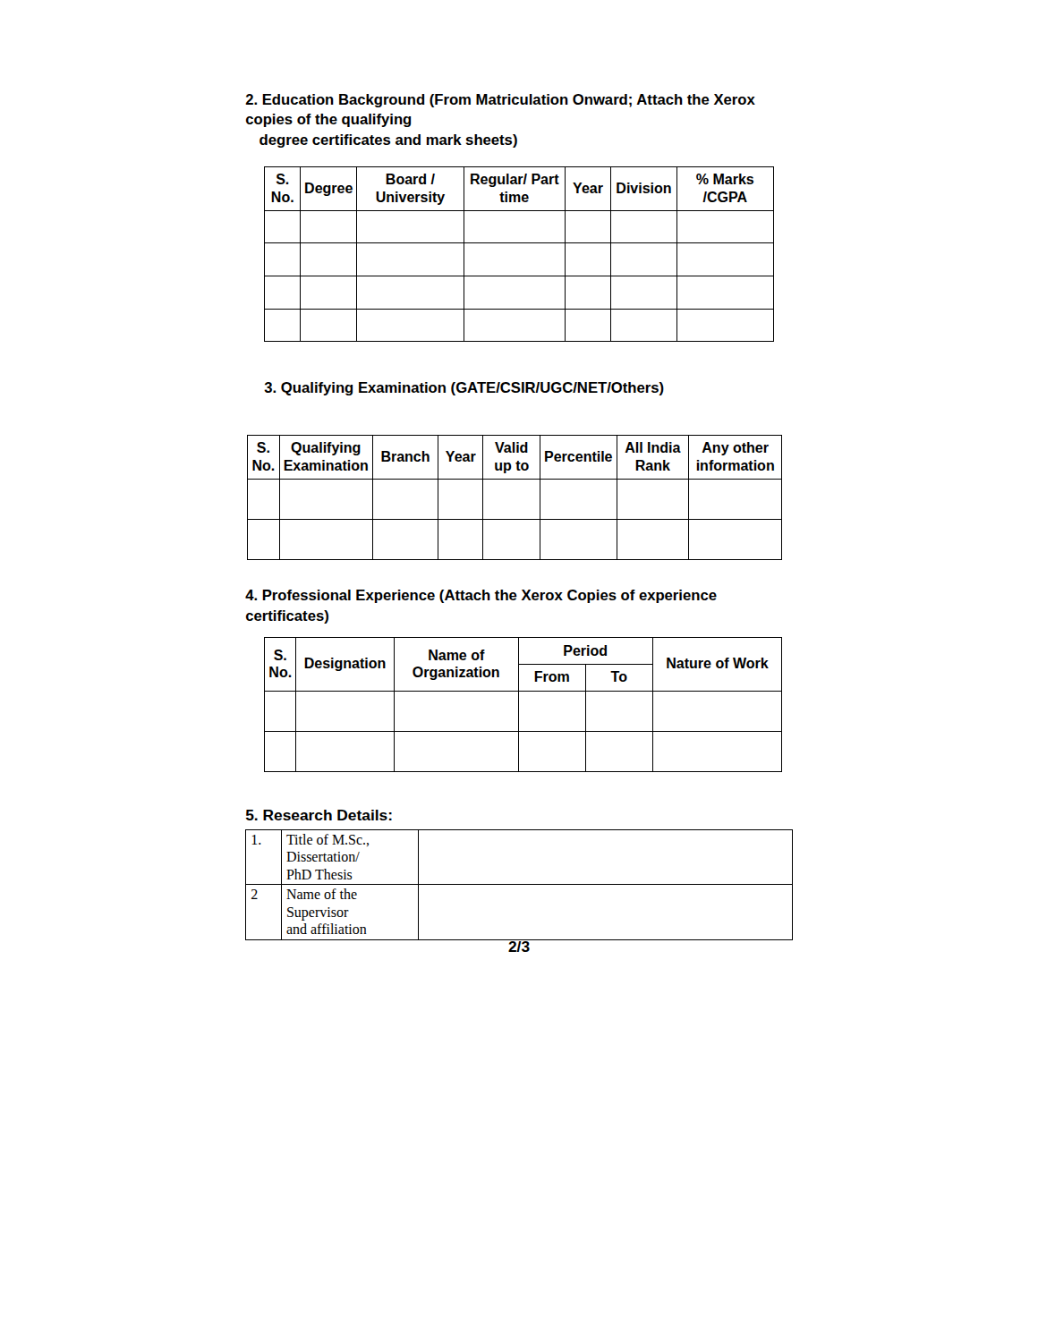2. Education Background (From Matriculation Onward; Attach the Xerox copies of the qualifying degree certificates and mark sheets)
| S. No. | Degree | Board / University | Regular/ Part time | Year | Division | % Marks /CGPA |
| --- | --- | --- | --- | --- | --- | --- |
3. Qualifying Examination (GATE/CSIR/UGC/NET/Others)
| S. No. | Qualifying Examination | Branch | Year | Valid up to | Percentile | All India Rank | Any other information |
| --- | --- | --- | --- | --- | --- | --- | --- |
4. Professional Experience (Attach the Xerox Copies of experience certificates)
| S. No. | Designation | Name of Organization | Period | Nature of Work |
| --- | --- | --- | --- | --- |
| From | To |
5. Research Details:
| 1. | Title of M.Sc., Dissertation/ PhD Thesis | |
| 2 | Name of the Supervisor and affiliation | |
2/3